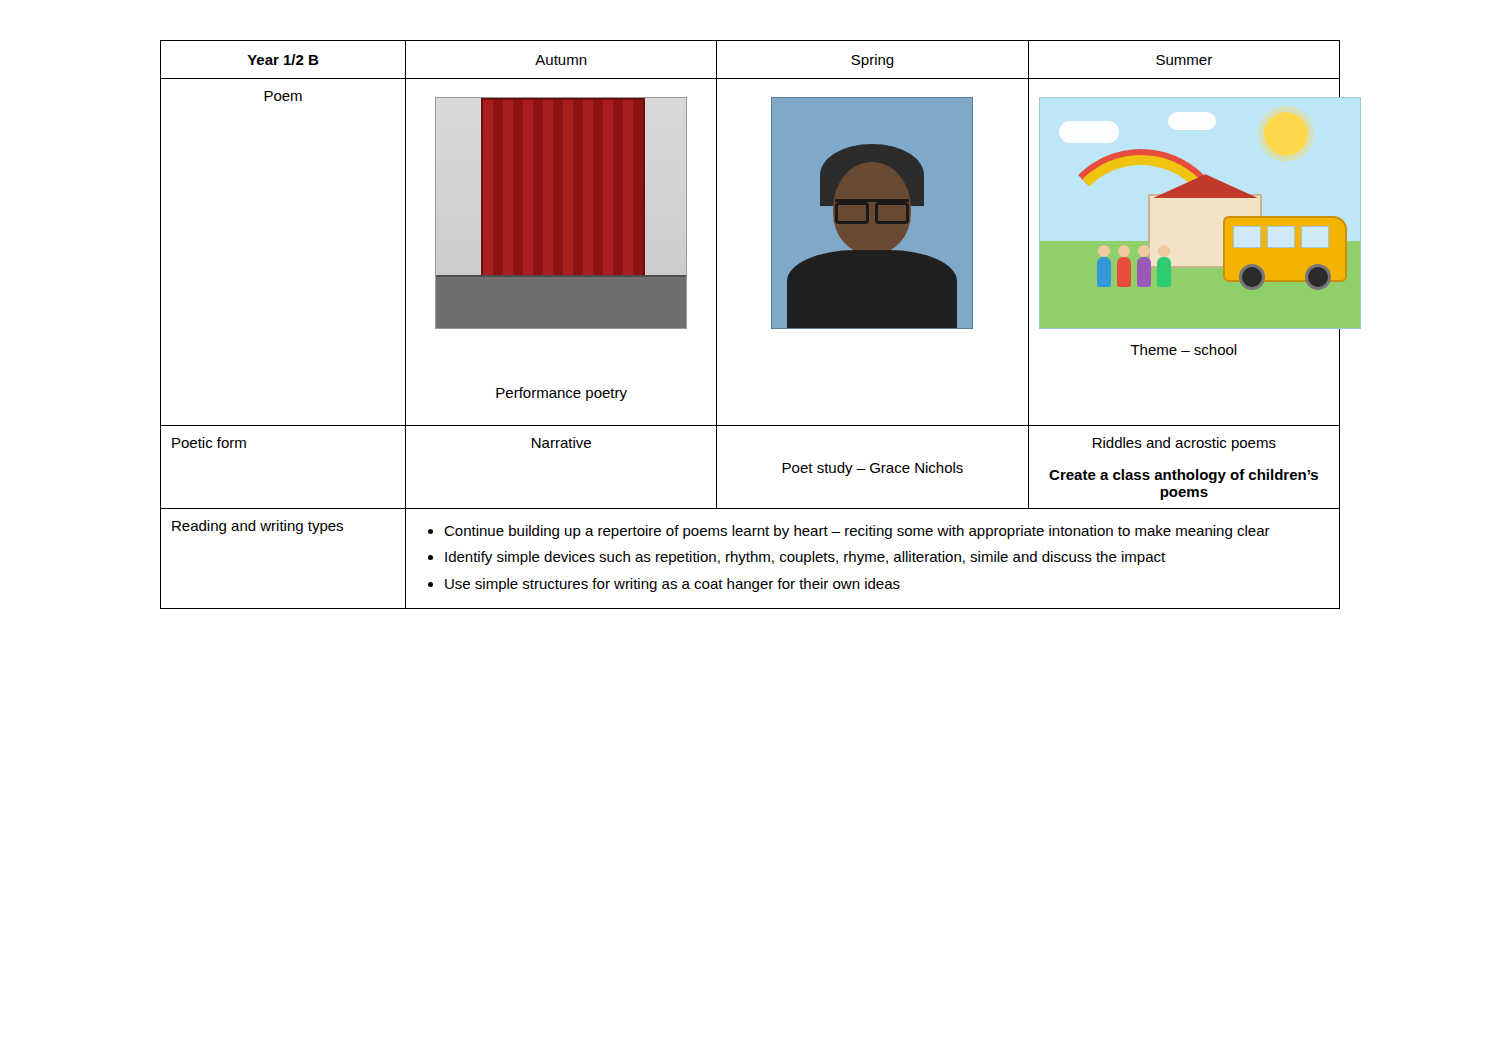| Year 1/2 B | Autumn | Spring | Summer |
| Poem | Performance poetry | | Theme – school |
| Poetic form | Narrative | Poet study – Grace Nichols | Riddles and acrostic poems Create a class anthology of children’s poems |
| Reading and writing types | Continue building up a repertoire of poems learnt by heart – reciting some with appropriate intonation to make meaning clear Identify simple devices such as repetition, rhythm, couplets, rhyme, alliteration, simile and discuss the impact Use simple structures for writing as a coat hanger for their own ideas |